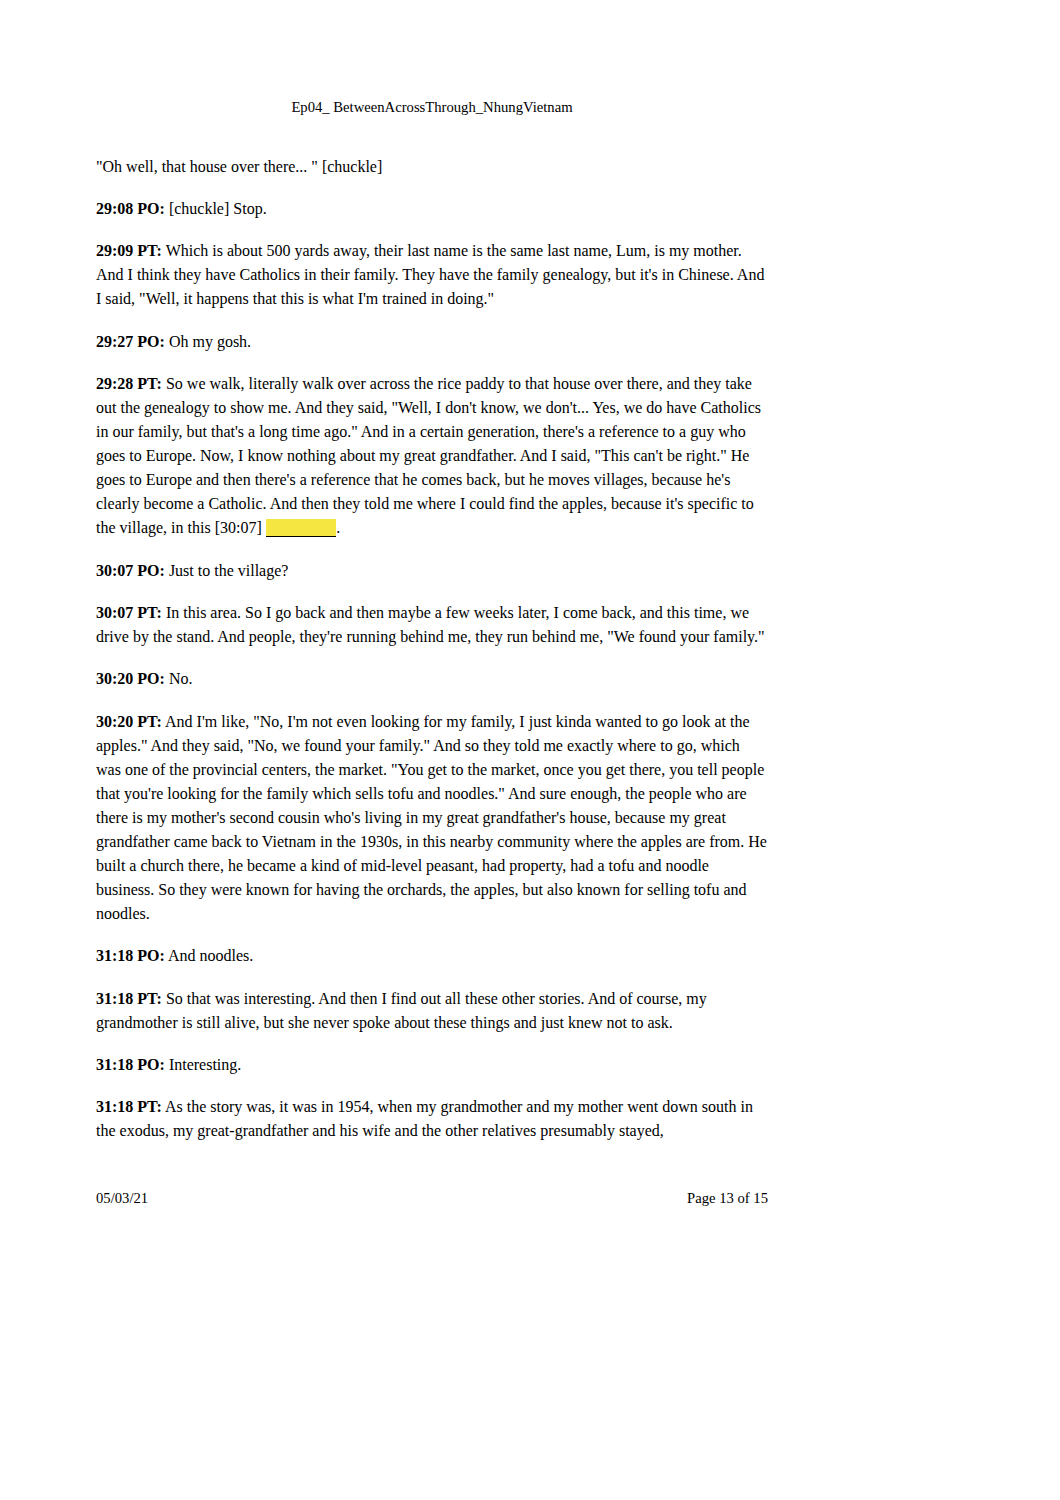Ep04_ BetweenAcrossThrough_NhungVietnam
"Oh well, that house over there... " [chuckle]
29:08 PO: [chuckle] Stop.
29:09 PT: Which is about 500 yards away, their last name is the same last name, Lum, is my mother. And I think they have Catholics in their family. They have the family genealogy, but it's in Chinese. And I said, "Well, it happens that this is what I'm trained in doing."
29:27 PO: Oh my gosh.
29:28 PT: So we walk, literally walk over across the rice paddy to that house over there, and they take out the genealogy to show me. And they said, "Well, I don't know, we don't... Yes, we do have Catholics in our family, but that's a long time ago." And in a certain generation, there's a reference to a guy who goes to Europe. Now, I know nothing about my great grandfather. And I said, "This can't be right." He goes to Europe and then there's a reference that he comes back, but he moves villages, because he's clearly become a Catholic. And then they told me where I could find the apples, because it's specific to the village, in this [30:07] ____.
30:07 PO: Just to the village?
30:07 PT: In this area. So I go back and then maybe a few weeks later, I come back, and this time, we drive by the stand. And people, they're running behind me, they run behind me, "We found your family."
30:20 PO: No.
30:20 PT: And I'm like, "No, I'm not even looking for my family, I just kinda wanted to go look at the apples." And they said, "No, we found your family." And so they told me exactly where to go, which was one of the provincial centers, the market. "You get to the market, once you get there, you tell people that you're looking for the family which sells tofu and noodles." And sure enough, the people who are there is my mother's second cousin who's living in my great grandfather's house, because my great grandfather came back to Vietnam in the 1930s, in this nearby community where the apples are from. He built a church there, he became a kind of mid-level peasant, had property, had a tofu and noodle business. So they were known for having the orchards, the apples, but also known for selling tofu and noodles.
31:18 PO: And noodles.
31:18 PT: So that was interesting. And then I find out all these other stories. And of course, my grandmother is still alive, but she never spoke about these things and just knew not to ask.
31:18 PO: Interesting.
31:18 PT: As the story was, it was in 1954, when my grandmother and my mother went down south in the exodus, my great-grandfather and his wife and the other relatives presumably stayed,
05/03/21 Page 13 of 15